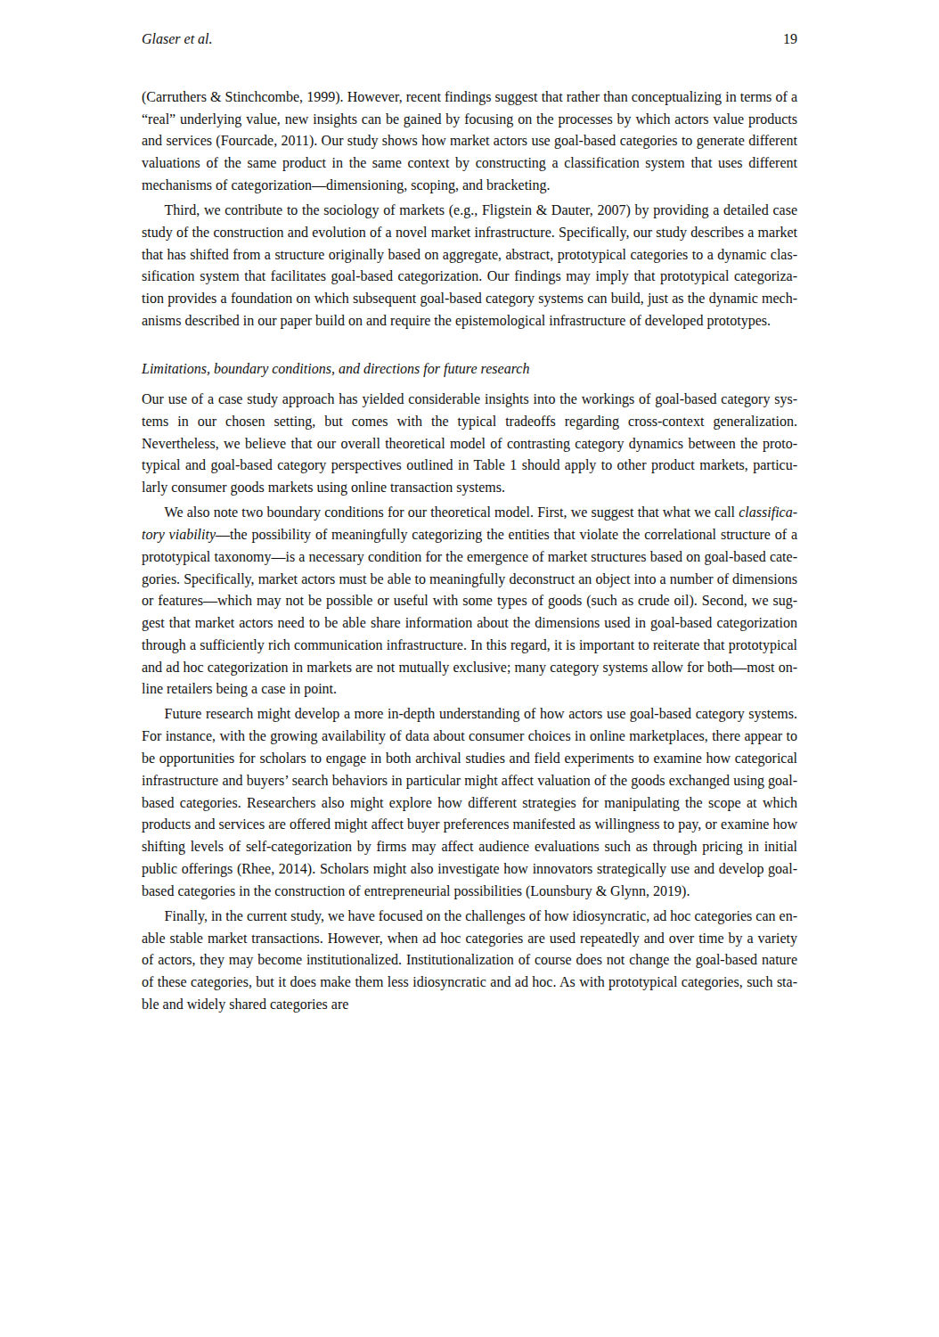Glaser et al. 19
(Carruthers & Stinchcombe, 1999). However, recent findings suggest that rather than conceptualizing in terms of a “real” underlying value, new insights can be gained by focusing on the processes by which actors value products and services (Fourcade, 2011). Our study shows how market actors use goal-based categories to generate different valuations of the same product in the same context by constructing a classification system that uses different mechanisms of categorization—dimensioning, scoping, and bracketing.
Third, we contribute to the sociology of markets (e.g., Fligstein & Dauter, 2007) by providing a detailed case study of the construction and evolution of a novel market infrastructure. Specifically, our study describes a market that has shifted from a structure originally based on aggregate, abstract, prototypical categories to a dynamic classification system that facilitates goal-based categorization. Our findings may imply that prototypical categorization provides a foundation on which subsequent goal-based category systems can build, just as the dynamic mechanisms described in our paper build on and require the epistemological infrastructure of developed prototypes.
Limitations, boundary conditions, and directions for future research
Our use of a case study approach has yielded considerable insights into the workings of goal-based category systems in our chosen setting, but comes with the typical tradeoffs regarding cross-context generalization. Nevertheless, we believe that our overall theoretical model of contrasting category dynamics between the prototypical and goal-based category perspectives outlined in Table 1 should apply to other product markets, particularly consumer goods markets using online transaction systems.
We also note two boundary conditions for our theoretical model. First, we suggest that what we call classificatory viability—the possibility of meaningfully categorizing the entities that violate the correlational structure of a prototypical taxonomy—is a necessary condition for the emergence of market structures based on goal-based categories. Specifically, market actors must be able to meaningfully deconstruct an object into a number of dimensions or features—which may not be possible or useful with some types of goods (such as crude oil). Second, we suggest that market actors need to be able share information about the dimensions used in goal-based categorization through a sufficiently rich communication infrastructure. In this regard, it is important to reiterate that prototypical and ad hoc categorization in markets are not mutually exclusive; many category systems allow for both—most online retailers being a case in point.
Future research might develop a more in-depth understanding of how actors use goal-based category systems. For instance, with the growing availability of data about consumer choices in online marketplaces, there appear to be opportunities for scholars to engage in both archival studies and field experiments to examine how categorical infrastructure and buyers’ search behaviors in particular might affect valuation of the goods exchanged using goal-based categories. Researchers also might explore how different strategies for manipulating the scope at which products and services are offered might affect buyer preferences manifested as willingness to pay, or examine how shifting levels of self-categorization by firms may affect audience evaluations such as through pricing in initial public offerings (Rhee, 2014). Scholars might also investigate how innovators strategically use and develop goal-based categories in the construction of entrepreneurial possibilities (Lounsbury & Glynn, 2019).
Finally, in the current study, we have focused on the challenges of how idiosyncratic, ad hoc categories can enable stable market transactions. However, when ad hoc categories are used repeatedly and over time by a variety of actors, they may become institutionalized. Institutionalization of course does not change the goal-based nature of these categories, but it does make them less idiosyncratic and ad hoc. As with prototypical categories, such stable and widely shared categories are